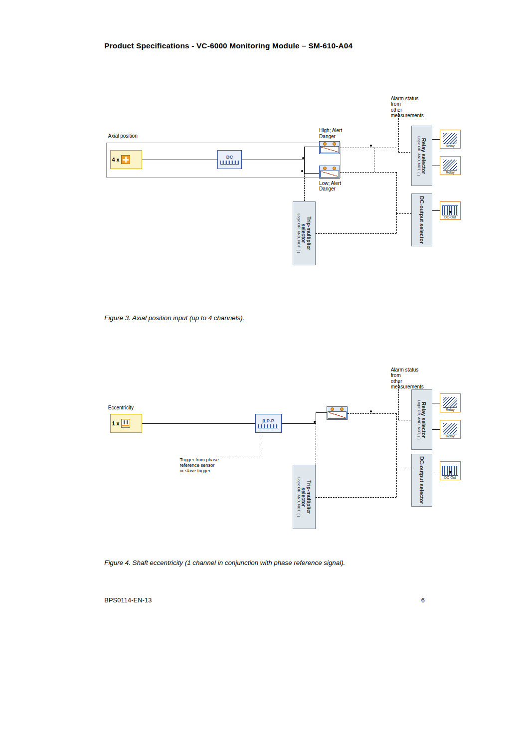Product Specifications - VC-6000 Monitoring Module – SM-610-A04
Alarm status from
other measurements
Axial position
4 x
DC
High; Alert
Danger
Low; Alert
Danger
Relay selectorLogic OR, AND, NOT, ( )
Relay
Relay
DC-output selector
DC-Out
Trip-multiplier
selectorLogic OR, AND, NOT, ( )
Figure 3. Axial position input (up to 4 channels).
Alarm status from
other measurements
Eccentricity
1 x
∫LP-P
Trigger from phase
reference sensor
or slave trigger
Relay selectorLogic OR, AND, NOT, ( )
Relay
Relay
DC-output selector
DC-Out
Trip-multiplier
selectorLogic OR, AND, NOT, ( )
Figure 4. Shaft eccentricity (1 channel in conjunction with phase reference signal).
BPS0114-EN-13
6